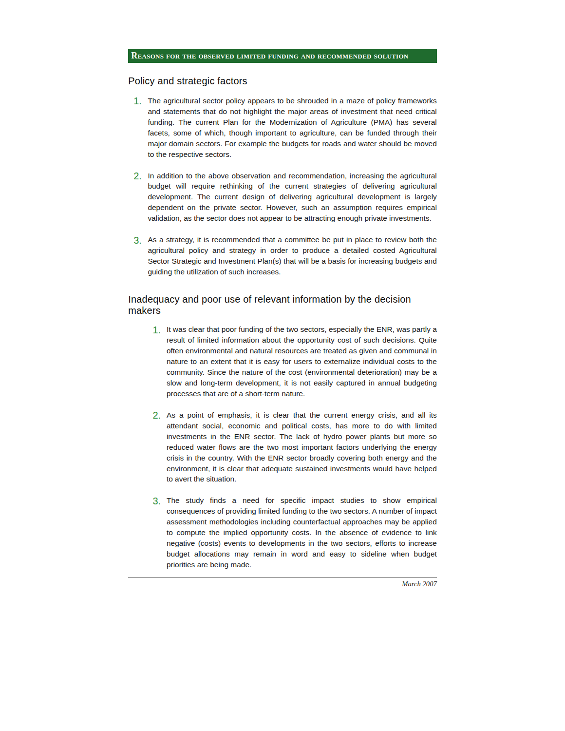Reasons for the observed limited funding and recommended solution
Policy and strategic factors
The agricultural sector policy appears to be shrouded in a maze of policy frameworks and statements that do not highlight the major areas of investment that need critical funding. The current Plan for the Modernization of Agriculture (PMA) has several facets, some of which, though important to agriculture, can be funded through their major domain sectors. For example the budgets for roads and water should be moved to the respective sectors.
In addition to the above observation and recommendation, increasing the agricultural budget will require rethinking of the current strategies of delivering agricultural development. The current design of delivering agricultural development is largely dependent on the private sector. However, such an assumption requires empirical validation, as the sector does not appear to be attracting enough private investments.
As a strategy, it is recommended that a committee be put in place to review both the agricultural policy and strategy in order to produce a detailed costed Agricultural Sector Strategic and Investment Plan(s) that will be a basis for increasing budgets and guiding the utilization of such increases.
Inadequacy and poor use of relevant information by the decision makers
It was clear that poor funding of the two sectors, especially the ENR, was partly a result of limited information about the opportunity cost of such decisions. Quite often environmental and natural resources are treated as given and communal in nature to an extent that it is easy for users to externalize individual costs to the community. Since the nature of the cost (environmental deterioration) may be a slow and long-term development, it is not easily captured in annual budgeting processes that are of a short-term nature.
As a point of emphasis, it is clear that the current energy crisis, and all its attendant social, economic and political costs, has more to do with limited investments in the ENR sector. The lack of hydro power plants but more so reduced water flows are the two most important factors underlying the energy crisis in the country. With the ENR sector broadly covering both energy and the environment, it is clear that adequate sustained investments would have helped to avert the situation.
The study finds a need for specific impact studies to show empirical consequences of providing limited funding to the two sectors. A number of impact assessment methodologies including counterfactual approaches may be applied to compute the implied opportunity costs. In the absence of evidence to link negative (costs) events to developments in the two sectors, efforts to increase budget allocations may remain in word and easy to sideline when budget priorities are being made.
March 2007